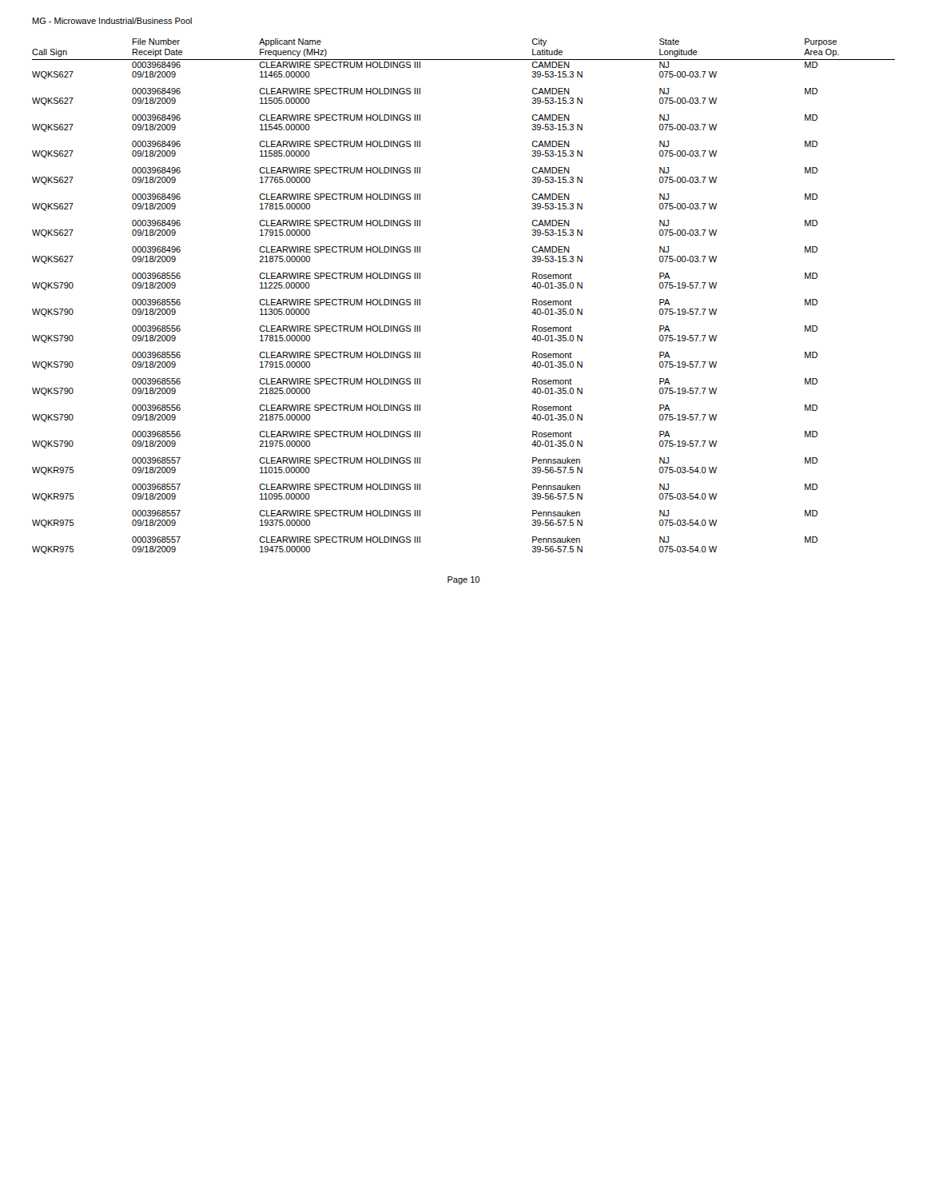MG - Microwave Industrial/Business Pool
| | File Number | Applicant Name | City | State | Purpose |
| --- | --- | --- | --- | --- | --- |
| Call Sign | Receipt Date | Frequency (MHz) | Latitude | Longitude | Area Op. |
| | 0003968496 | CLEARWIRE SPECTRUM HOLDINGS III | CAMDEN | NJ | MD |
| WQKS627 | 09/18/2009 | 11465.00000 | 39-53-15.3 N | 075-00-03.7 W | |
| | 0003968496 | CLEARWIRE SPECTRUM HOLDINGS III | CAMDEN | NJ | MD |
| WQKS627 | 09/18/2009 | 11505.00000 | 39-53-15.3 N | 075-00-03.7 W | |
| | 0003968496 | CLEARWIRE SPECTRUM HOLDINGS III | CAMDEN | NJ | MD |
| WQKS627 | 09/18/2009 | 11545.00000 | 39-53-15.3 N | 075-00-03.7 W | |
| | 0003968496 | CLEARWIRE SPECTRUM HOLDINGS III | CAMDEN | NJ | MD |
| WQKS627 | 09/18/2009 | 11585.00000 | 39-53-15.3 N | 075-00-03.7 W | |
| | 0003968496 | CLEARWIRE SPECTRUM HOLDINGS III | CAMDEN | NJ | MD |
| WQKS627 | 09/18/2009 | 17765.00000 | 39-53-15.3 N | 075-00-03.7 W | |
| | 0003968496 | CLEARWIRE SPECTRUM HOLDINGS III | CAMDEN | NJ | MD |
| WQKS627 | 09/18/2009 | 17815.00000 | 39-53-15.3 N | 075-00-03.7 W | |
| | 0003968496 | CLEARWIRE SPECTRUM HOLDINGS III | CAMDEN | NJ | MD |
| WQKS627 | 09/18/2009 | 17915.00000 | 39-53-15.3 N | 075-00-03.7 W | |
| | 0003968496 | CLEARWIRE SPECTRUM HOLDINGS III | CAMDEN | NJ | MD |
| WQKS627 | 09/18/2009 | 21875.00000 | 39-53-15.3 N | 075-00-03.7 W | |
| | 0003968556 | CLEARWIRE SPECTRUM HOLDINGS III | Rosemont | PA | MD |
| WQKS790 | 09/18/2009 | 11225.00000 | 40-01-35.0 N | 075-19-57.7 W | |
| | 0003968556 | CLEARWIRE SPECTRUM HOLDINGS III | Rosemont | PA | MD |
| WQKS790 | 09/18/2009 | 11305.00000 | 40-01-35.0 N | 075-19-57.7 W | |
| | 0003968556 | CLEARWIRE SPECTRUM HOLDINGS III | Rosemont | PA | MD |
| WQKS790 | 09/18/2009 | 17815.00000 | 40-01-35.0 N | 075-19-57.7 W | |
| | 0003968556 | CLEARWIRE SPECTRUM HOLDINGS III | Rosemont | PA | MD |
| WQKS790 | 09/18/2009 | 17915.00000 | 40-01-35.0 N | 075-19-57.7 W | |
| | 0003968556 | CLEARWIRE SPECTRUM HOLDINGS III | Rosemont | PA | MD |
| WQKS790 | 09/18/2009 | 21825.00000 | 40-01-35.0 N | 075-19-57.7 W | |
| | 0003968556 | CLEARWIRE SPECTRUM HOLDINGS III | Rosemont | PA | MD |
| WQKS790 | 09/18/2009 | 21875.00000 | 40-01-35.0 N | 075-19-57.7 W | |
| | 0003968556 | CLEARWIRE SPECTRUM HOLDINGS III | Rosemont | PA | MD |
| WQKS790 | 09/18/2009 | 21975.00000 | 40-01-35.0 N | 075-19-57.7 W | |
| | 0003968557 | CLEARWIRE SPECTRUM HOLDINGS III | Pennsauken | NJ | MD |
| WQKR975 | 09/18/2009 | 11015.00000 | 39-56-57.5 N | 075-03-54.0 W | |
| | 0003968557 | CLEARWIRE SPECTRUM HOLDINGS III | Pennsauken | NJ | MD |
| WQKR975 | 09/18/2009 | 11095.00000 | 39-56-57.5 N | 075-03-54.0 W | |
| | 0003968557 | CLEARWIRE SPECTRUM HOLDINGS III | Pennsauken | NJ | MD |
| WQKR975 | 09/18/2009 | 19375.00000 | 39-56-57.5 N | 075-03-54.0 W | |
| | 0003968557 | CLEARWIRE SPECTRUM HOLDINGS III | Pennsauken | NJ | MD |
| WQKR975 | 09/18/2009 | 19475.00000 | 39-56-57.5 N | 075-03-54.0 W | |
Page 10